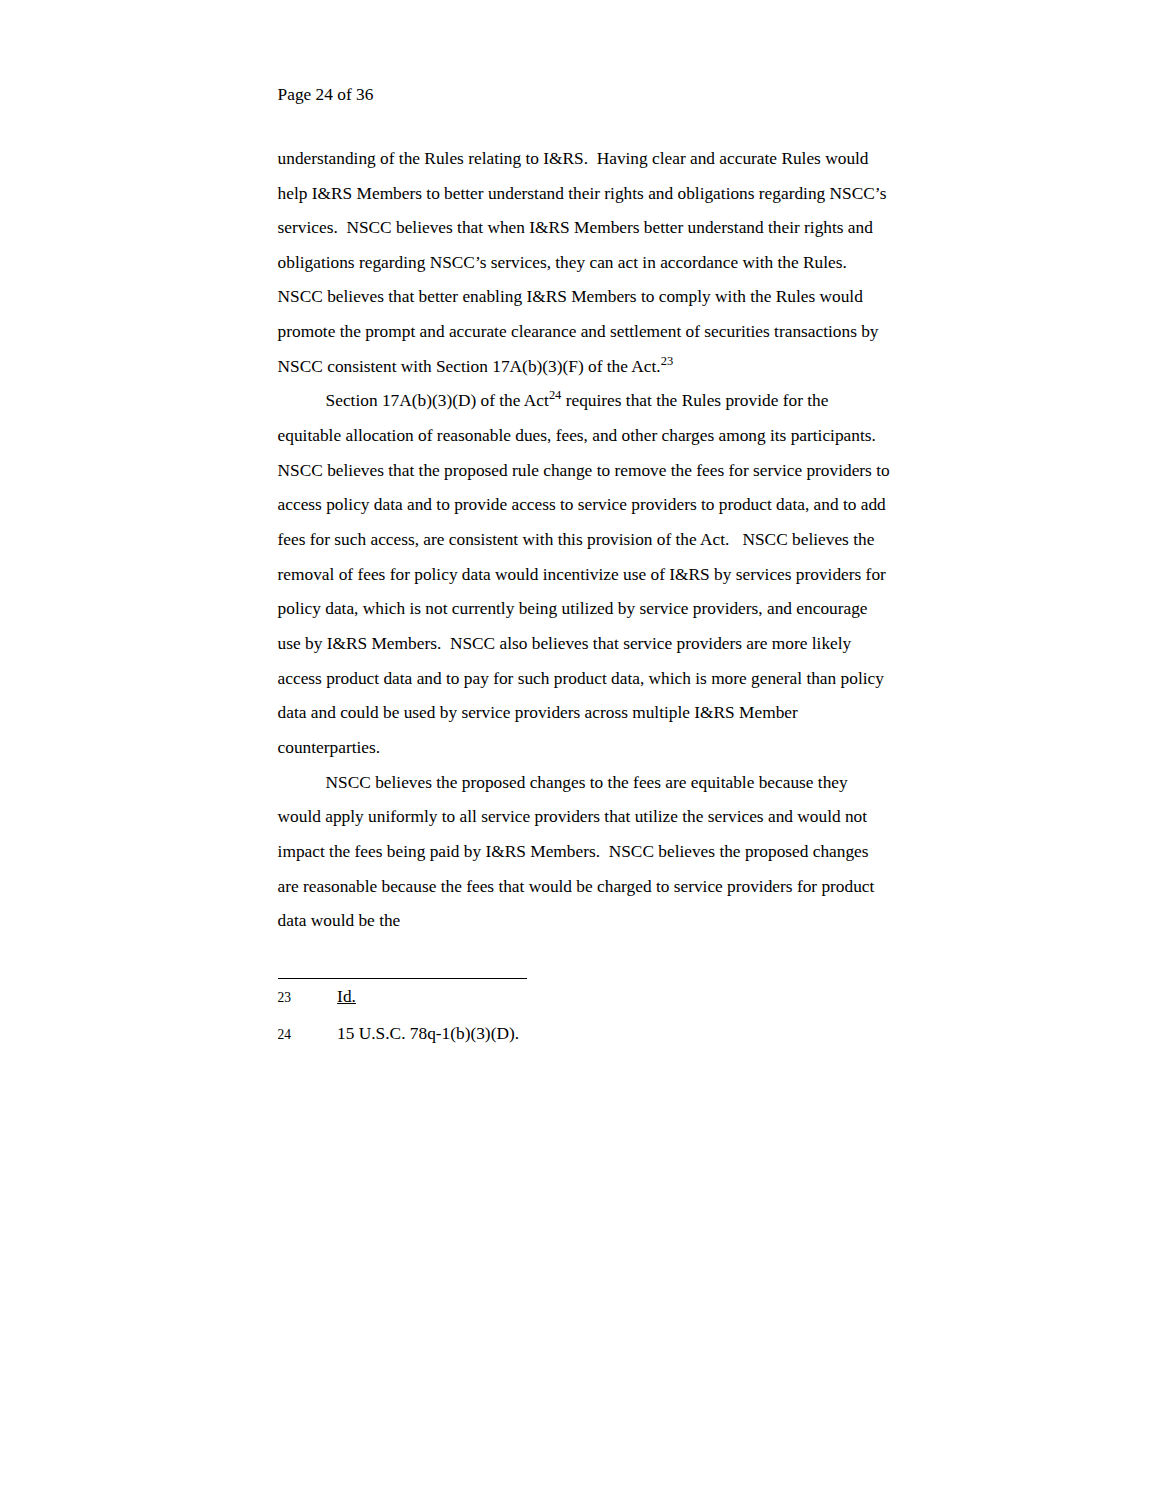Page 24 of 36
understanding of the Rules relating to I&RS. Having clear and accurate Rules would help I&RS Members to better understand their rights and obligations regarding NSCC’s services. NSCC believes that when I&RS Members better understand their rights and obligations regarding NSCC’s services, they can act in accordance with the Rules. NSCC believes that better enabling I&RS Members to comply with the Rules would promote the prompt and accurate clearance and settlement of securities transactions by NSCC consistent with Section 17A(b)(3)(F) of the Act.23
Section 17A(b)(3)(D) of the Act24 requires that the Rules provide for the equitable allocation of reasonable dues, fees, and other charges among its participants. NSCC believes that the proposed rule change to remove the fees for service providers to access policy data and to provide access to service providers to product data, and to add fees for such access, are consistent with this provision of the Act. NSCC believes the removal of fees for policy data would incentivize use of I&RS by services providers for policy data, which is not currently being utilized by service providers, and encourage use by I&RS Members. NSCC also believes that service providers are more likely access product data and to pay for such product data, which is more general than policy data and could be used by service providers across multiple I&RS Member counterparties.
NSCC believes the proposed changes to the fees are equitable because they would apply uniformly to all service providers that utilize the services and would not impact the fees being paid by I&RS Members. NSCC believes the proposed changes are reasonable because the fees that would be charged to service providers for product data would be the
23
Id.
24
15 U.S.C. 78q-1(b)(3)(D).